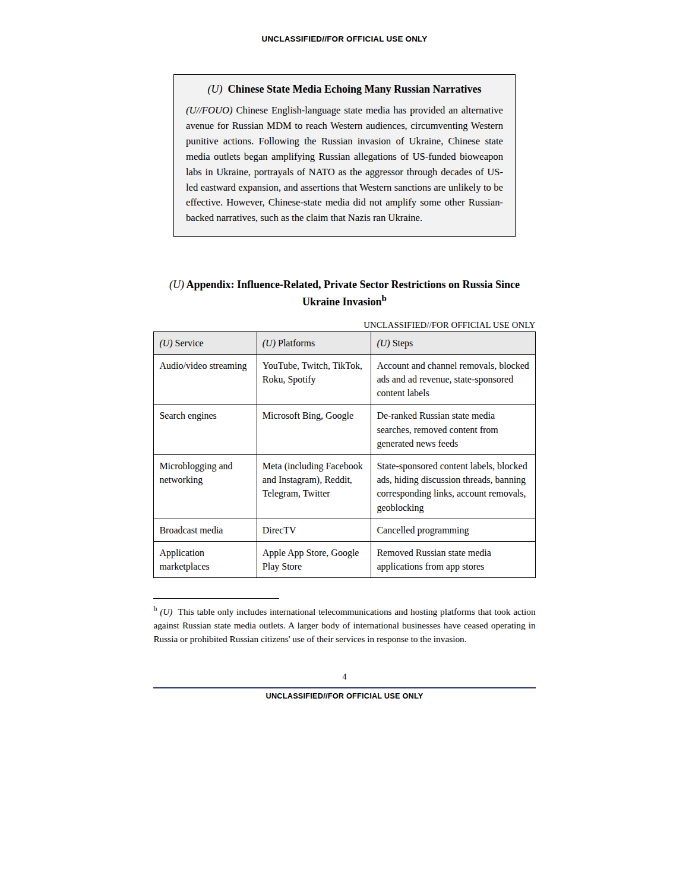UNCLASSIFIED//FOR OFFICIAL USE ONLY
(U) Chinese State Media Echoing Many Russian Narratives
(U//FOUO) Chinese English-language state media has provided an alternative avenue for Russian MDM to reach Western audiences, circumventing Western punitive actions. Following the Russian invasion of Ukraine, Chinese state media outlets began amplifying Russian allegations of US-funded bioweapon labs in Ukraine, portrayals of NATO as the aggressor through decades of US-led eastward expansion, and assertions that Western sanctions are unlikely to be effective. However, Chinese-state media did not amplify some other Russian-backed narratives, such as the claim that Nazis ran Ukraine.
(U) Appendix: Influence-Related, Private Sector Restrictions on Russia Since Ukraine Invasionb
UNCLASSIFIED//FOR OFFICIAL USE ONLY
| (U) Service | (U) Platforms | (U) Steps |
| --- | --- | --- |
| Audio/video streaming | YouTube, Twitch, TikTok, Roku, Spotify | Account and channel removals, blocked ads and ad revenue, state-sponsored content labels |
| Search engines | Microsoft Bing, Google | De-ranked Russian state media searches, removed content from generated news feeds |
| Microblogging and networking | Meta (including Facebook and Instagram), Reddit, Telegram, Twitter | State-sponsored content labels, blocked ads, hiding discussion threads, banning corresponding links, account removals, geoblocking |
| Broadcast media | DirecTV | Cancelled programming |
| Application marketplaces | Apple App Store, Google Play Store | Removed Russian state media applications from app stores |
b (U) This table only includes international telecommunications and hosting platforms that took action against Russian state media outlets. A larger body of international businesses have ceased operating in Russia or prohibited Russian citizens' use of their services in response to the invasion.
4
UNCLASSIFIED//FOR OFFICIAL USE ONLY